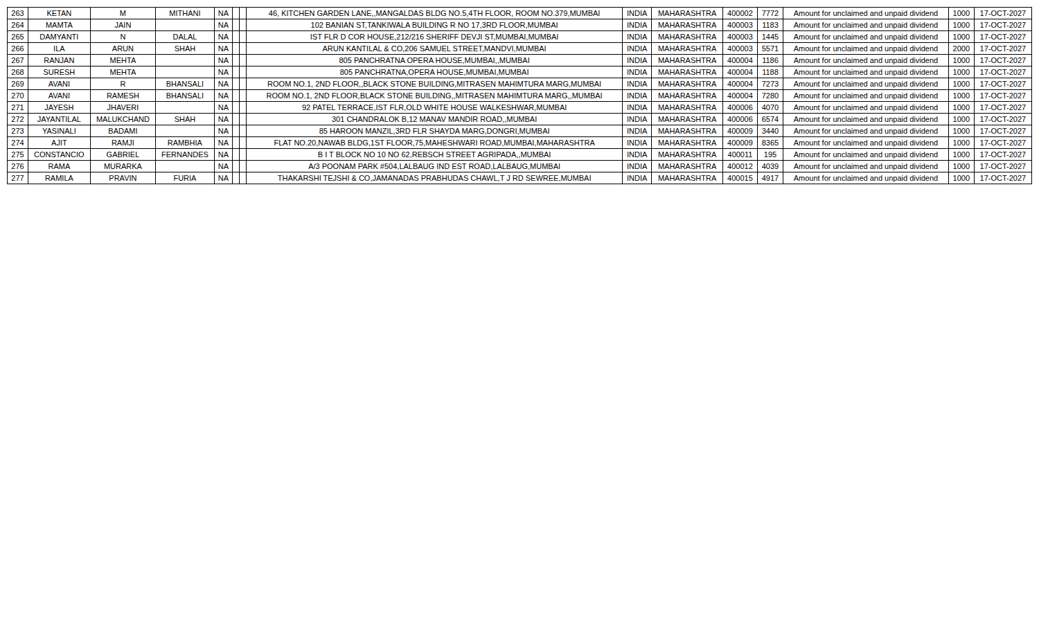| 263 | KETAN | M | MITHANI | NA | | | 46, KITCHEN GARDEN LANE,,MANGALDAS BLDG NO.5,4TH FLOOR, ROOM NO.379,MUMBAI | INDIA | MAHARASHTRA | 400002 | 7772 | Amount for unclaimed and unpaid dividend | 1000 | 17-OCT-2027 |
| 264 | MAMTA | JAIN | | NA | | | 102 BANIAN ST,TANKIWALA BUILDING R NO 17,3RD FLOOR,MUMBAI | INDIA | MAHARASHTRA | 400003 | 1183 | Amount for unclaimed and unpaid dividend | 1000 | 17-OCT-2027 |
| 265 | DAMYANTI | N | DALAL | NA | | | IST FLR D COR HOUSE,212/216 SHERIFF DEVJI ST,MUMBAI,MUMBAI | INDIA | MAHARASHTRA | 400003 | 1445 | Amount for unclaimed and unpaid dividend | 1000 | 17-OCT-2027 |
| 266 | ILA | ARUN | SHAH | NA | | | ARUN KANTILAL & CO,206 SAMUEL STREET,MANDVI,MUMBAI | INDIA | MAHARASHTRA | 400003 | 5571 | Amount for unclaimed and unpaid dividend | 2000 | 17-OCT-2027 |
| 267 | RANJAN | MEHTA | | NA | | | 805 PANCHRATNA OPERA HOUSE,MUMBAI,,MUMBAI | INDIA | MAHARASHTRA | 400004 | 1186 | Amount for unclaimed and unpaid dividend | 1000 | 17-OCT-2027 |
| 268 | SURESH | MEHTA | | NA | | | 805 PANCHRATNA,OPERA HOUSE,MUMBAI,MUMBAI | INDIA | MAHARASHTRA | 400004 | 1188 | Amount for unclaimed and unpaid dividend | 1000 | 17-OCT-2027 |
| 269 | AVANI | R | BHANSALI | NA | | | ROOM NO.1, 2ND FLOOR,,BLACK STONE BUILDING,MITRASEN MAHIMTURA MARG,MUMBAI | INDIA | MAHARASHTRA | 400004 | 7273 | Amount for unclaimed and unpaid dividend | 1000 | 17-OCT-2027 |
| 270 | AVANI | RAMESH | BHANSALI | NA | | | ROOM NO.1, 2ND FLOOR,BLACK STONE BUILDING,,MITRASEN MAHIMTURA MARG,,MUMBAI | INDIA | MAHARASHTRA | 400004 | 7280 | Amount for unclaimed and unpaid dividend | 1000 | 17-OCT-2027 |
| 271 | JAYESH | JHAVERI | | NA | | | 92 PATEL TERRACE,IST FLR,OLD WHITE HOUSE WALKESHWAR,MUMBAI | INDIA | MAHARASHTRA | 400006 | 4070 | Amount for unclaimed and unpaid dividend | 1000 | 17-OCT-2027 |
| 272 | JAYANTILAL | MALUKCHAND | SHAH | NA | | | 301 CHANDRALOK B,12 MANAV MANDIR ROAD,,MUMBAI | INDIA | MAHARASHTRA | 400006 | 6574 | Amount for unclaimed and unpaid dividend | 1000 | 17-OCT-2027 |
| 273 | YASINALI | BADAMI | | NA | | | 85 HAROON MANZIL,3RD FLR SHAYDA MARG,DONGRI,MUMBAI | INDIA | MAHARASHTRA | 400009 | 3440 | Amount for unclaimed and unpaid dividend | 1000 | 17-OCT-2027 |
| 274 | AJIT | RAMJI | RAMBHIA | NA | | | FLAT NO.20,NAWAB BLDG,1ST FLOOR,75,MAHESHWARI ROAD,MUMBAI,MAHARASHTRA | INDIA | MAHARASHTRA | 400009 | 8365 | Amount for unclaimed and unpaid dividend | 1000 | 17-OCT-2027 |
| 275 | CONSTANCIO | GABRIEL | FERNANDES | NA | | | B I T BLOCK NO 10 NO 62,REBSCH STREET AGRIPADA,,MUMBAI | INDIA | MAHARASHTRA | 400011 | 195 | Amount for unclaimed and unpaid dividend | 1000 | 17-OCT-2027 |
| 276 | RAMA | MURARKA | | NA | | | A/3 POONAM PARK #504,LALBAUG IND EST ROAD,LALBAUG,MUMBAI | INDIA | MAHARASHTRA | 400012 | 4039 | Amount for unclaimed and unpaid dividend | 1000 | 17-OCT-2027 |
| 277 | RAMILA | PRAVIN | FURIA | NA | | | THAKARSHI TEJSHI & CO,JAMANADAS PRABHUDAS CHAWL,T J RD SEWREE,MUMBAI | INDIA | MAHARASHTRA | 400015 | 4917 | Amount for unclaimed and unpaid dividend | 1000 | 17-OCT-2027 |